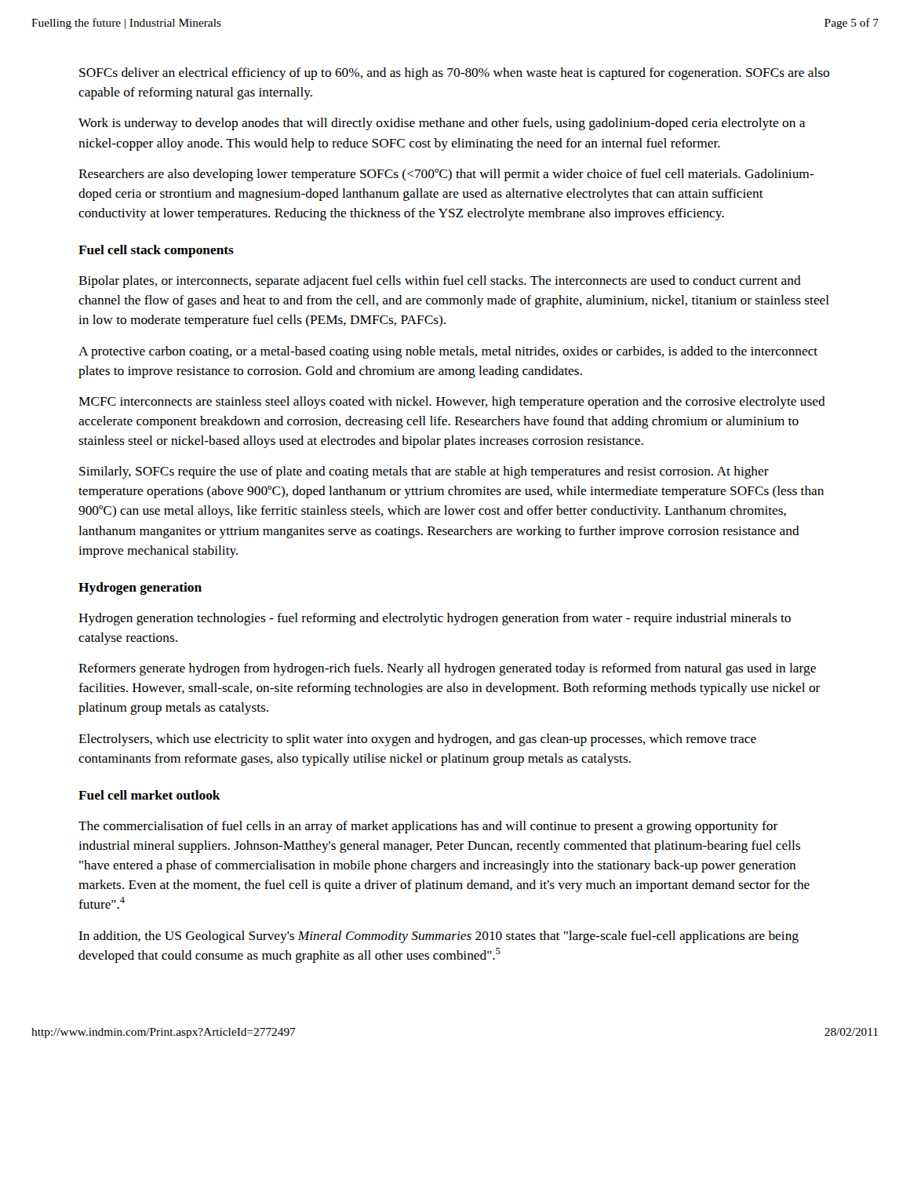Fuelling the future | Industrial Minerals Page 5 of 7
SOFCs deliver an electrical efficiency of up to 60%, and as high as 70-80% when waste heat is captured for cogeneration. SOFCs are also capable of reforming natural gas internally.
Work is underway to develop anodes that will directly oxidise methane and other fuels, using gadolinium-doped ceria electrolyte on a nickel-copper alloy anode. This would help to reduce SOFC cost by eliminating the need for an internal fuel reformer.
Researchers are also developing lower temperature SOFCs (<700ºC) that will permit a wider choice of fuel cell materials. Gadolinium-doped ceria or strontium and magnesium-doped lanthanum gallate are used as alternative electrolytes that can attain sufficient conductivity at lower temperatures. Reducing the thickness of the YSZ electrolyte membrane also improves efficiency.
Fuel cell stack components
Bipolar plates, or interconnects, separate adjacent fuel cells within fuel cell stacks. The interconnects are used to conduct current and channel the flow of gases and heat to and from the cell, and are commonly made of graphite, aluminium, nickel, titanium or stainless steel in low to moderate temperature fuel cells (PEMs, DMFCs, PAFCs).
A protective carbon coating, or a metal-based coating using noble metals, metal nitrides, oxides or carbides, is added to the interconnect plates to improve resistance to corrosion. Gold and chromium are among leading candidates.
MCFC interconnects are stainless steel alloys coated with nickel. However, high temperature operation and the corrosive electrolyte used accelerate component breakdown and corrosion, decreasing cell life. Researchers have found that adding chromium or aluminium to stainless steel or nickel-based alloys used at electrodes and bipolar plates increases corrosion resistance.
Similarly, SOFCs require the use of plate and coating metals that are stable at high temperatures and resist corrosion. At higher temperature operations (above 900ºC), doped lanthanum or yttrium chromites are used, while intermediate temperature SOFCs (less than 900ºC) can use metal alloys, like ferritic stainless steels, which are lower cost and offer better conductivity. Lanthanum chromites, lanthanum manganites or yttrium manganites serve as coatings. Researchers are working to further improve corrosion resistance and improve mechanical stability.
Hydrogen generation
Hydrogen generation technologies - fuel reforming and electrolytic hydrogen generation from water - require industrial minerals to catalyse reactions.
Reformers generate hydrogen from hydrogen-rich fuels. Nearly all hydrogen generated today is reformed from natural gas used in large facilities. However, small-scale, on-site reforming technologies are also in development. Both reforming methods typically use nickel or platinum group metals as catalysts.
Electrolysers, which use electricity to split water into oxygen and hydrogen, and gas clean-up processes, which remove trace contaminants from reformate gases, also typically utilise nickel or platinum group metals as catalysts.
Fuel cell market outlook
The commercialisation of fuel cells in an array of market applications has and will continue to present a growing opportunity for industrial mineral suppliers. Johnson-Matthey's general manager, Peter Duncan, recently commented that platinum-bearing fuel cells "have entered a phase of commercialisation in mobile phone chargers and increasingly into the stationary back-up power generation markets. Even at the moment, the fuel cell is quite a driver of platinum demand, and it's very much an important demand sector for the future".4
In addition, the US Geological Survey's Mineral Commodity Summaries 2010 states that "large-scale fuel-cell applications are being developed that could consume as much graphite as all other uses combined".5
http://www.indmin.com/Print.aspx?ArticleId=2772497 28/02/2011